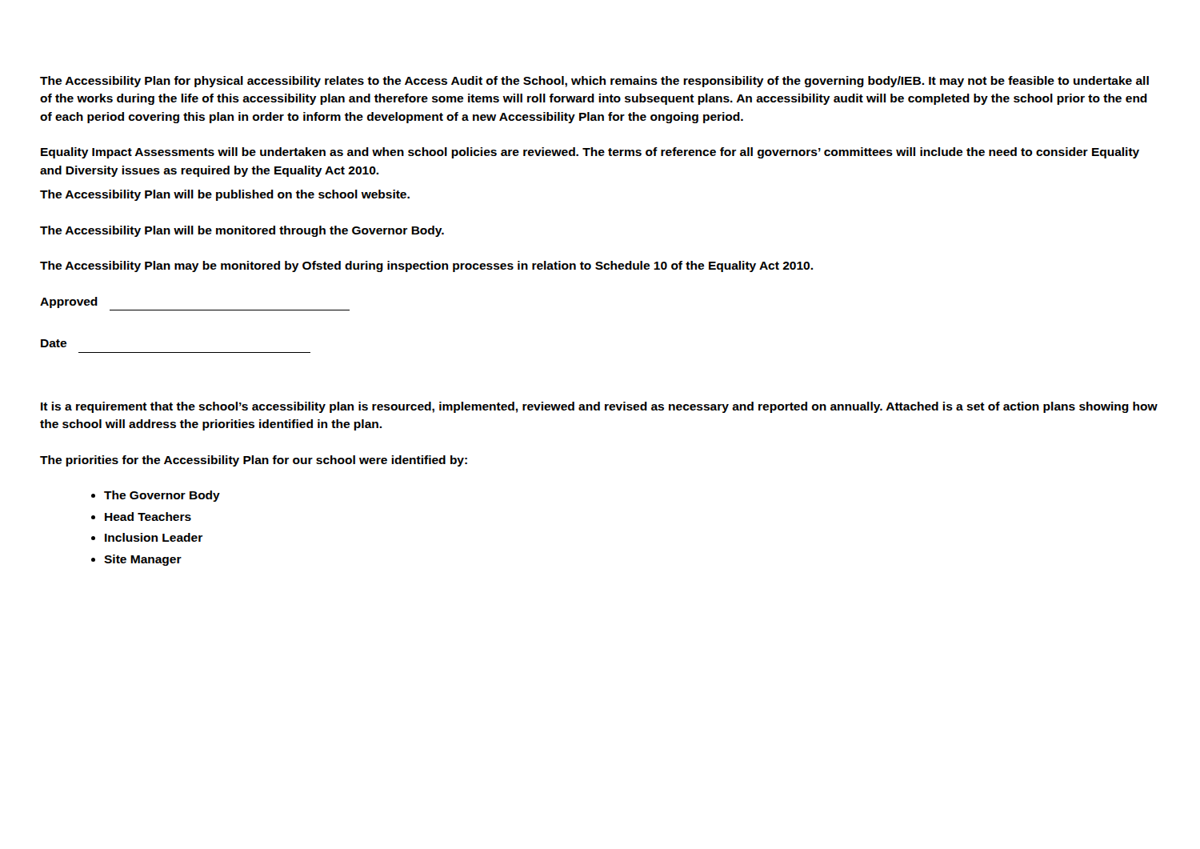The Accessibility Plan for physical accessibility relates to the Access Audit of the School, which remains the responsibility of the governing body/IEB. It may not be feasible to undertake all of the works during the life of this accessibility plan and therefore some items will roll forward into subsequent plans. An accessibility audit will be completed by the school prior to the end of each period covering this plan in order to inform the development of a new Accessibility Plan for the ongoing period.
Equality Impact Assessments will be undertaken as and when school policies are reviewed. The terms of reference for all governors’ committees will include the need to consider Equality and Diversity issues as required by the Equality Act 2010.
The Accessibility Plan will be published on the school website.
The Accessibility Plan will be monitored through the Governor Body.
The Accessibility Plan may be monitored by Ofsted during inspection processes in relation to Schedule 10 of the Equality Act 2010.
Approved
Date
It is a requirement that the school’s accessibility plan is resourced, implemented, reviewed and revised as necessary and reported on annually. Attached is a set of action plans showing how the school will address the priorities identified in the plan.
The priorities for the Accessibility Plan for our school were identified by:
The Governor Body
Head Teachers
Inclusion Leader
Site Manager